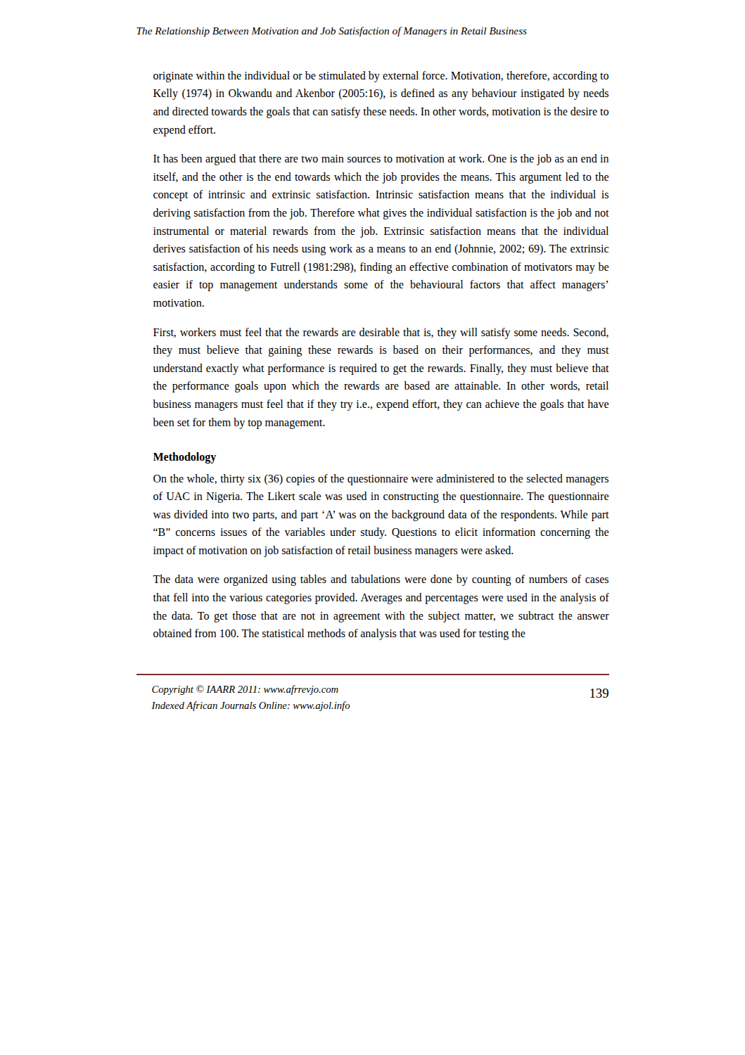The Relationship Between Motivation and Job Satisfaction of Managers in Retail Business
originate within the individual or be stimulated by external force. Motivation, therefore, according to Kelly (1974) in Okwandu and Akenbor (2005:16), is defined as any behaviour instigated by needs and directed towards the goals that can satisfy these needs. In other words, motivation is the desire to expend effort.
It has been argued that there are two main sources to motivation at work. One is the job as an end in itself, and the other is the end towards which the job provides the means. This argument led to the concept of intrinsic and extrinsic satisfaction. Intrinsic satisfaction means that the individual is deriving satisfaction from the job. Therefore what gives the individual satisfaction is the job and not instrumental or material rewards from the job. Extrinsic satisfaction means that the individual derives satisfaction of his needs using work as a means to an end (Johnnie, 2002; 69). The extrinsic satisfaction, according to Futrell (1981:298), finding an effective combination of motivators may be easier if top management understands some of the behavioural factors that affect managers’ motivation.
First, workers must feel that the rewards are desirable that is, they will satisfy some needs. Second, they must believe that gaining these rewards is based on their performances, and they must understand exactly what performance is required to get the rewards. Finally, they must believe that the performance goals upon which the rewards are based are attainable. In other words, retail business managers must feel that if they try i.e., expend effort, they can achieve the goals that have been set for them by top management.
Methodology
On the whole, thirty six (36) copies of the questionnaire were administered to the selected managers of UAC in Nigeria. The Likert scale was used in constructing the questionnaire. The questionnaire was divided into two parts, and part ‘A’ was on the background data of the respondents. While part “B” concerns issues of the variables under study. Questions to elicit information concerning the impact of motivation on job satisfaction of retail business managers were asked.
The data were organized using tables and tabulations were done by counting of numbers of cases that fell into the various categories provided. Averages and percentages were used in the analysis of the data. To get those that are not in agreement with the subject matter, we subtract the answer obtained from 100. The statistical methods of analysis that was used for testing the
Copyright © IAARR 2011: www.afrrevjo.com
Indexed African Journals Online: www.ajol.info
139